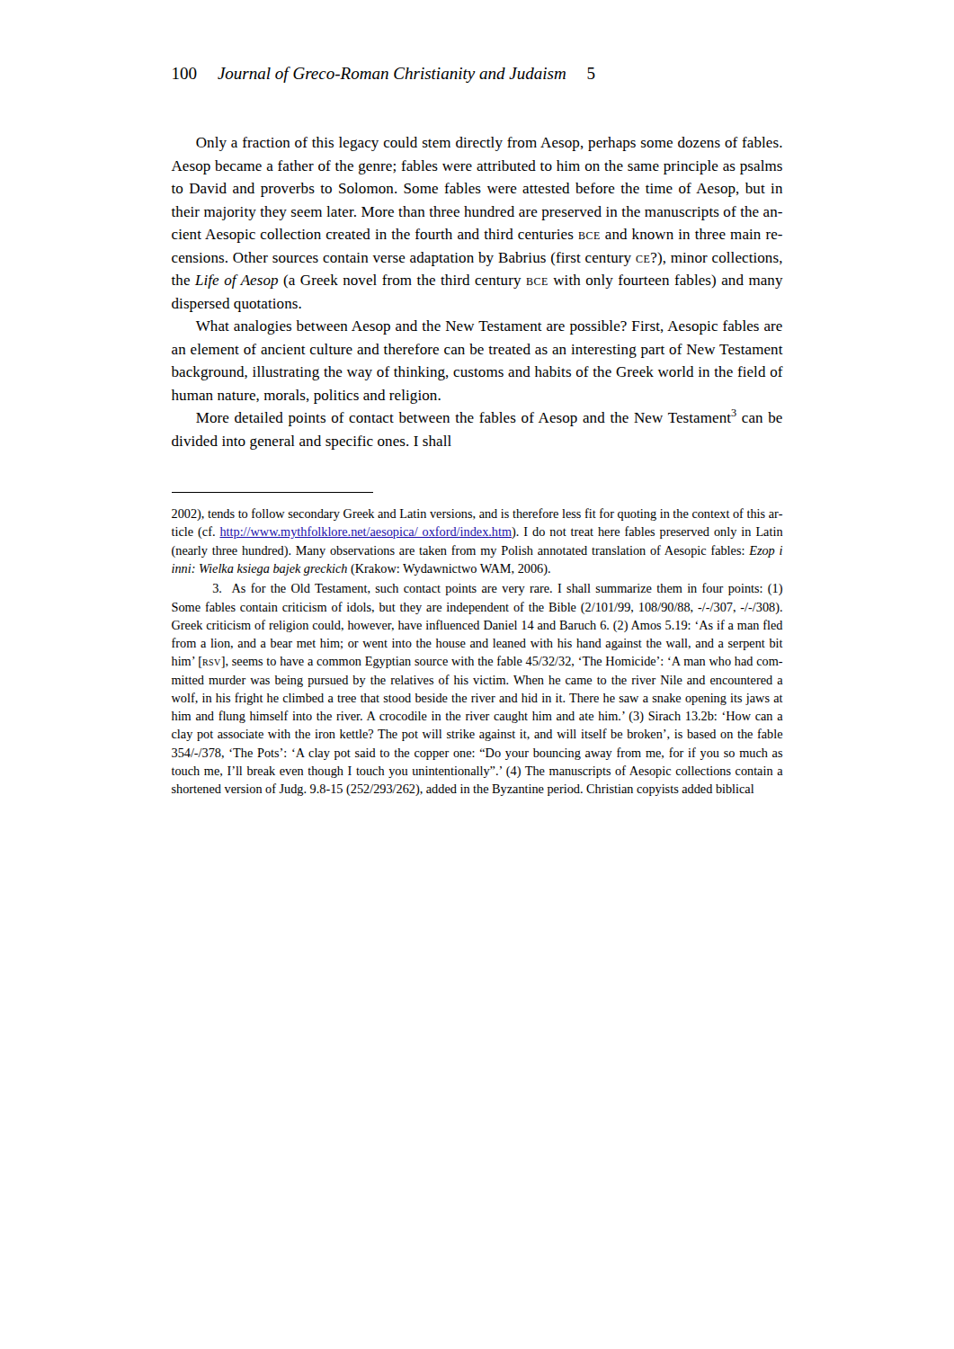100 Journal of Greco-Roman Christianity and Judaism 5
Only a fraction of this legacy could stem directly from Aesop, perhaps some dozens of fables. Aesop became a father of the genre; fables were attributed to him on the same principle as psalms to David and proverbs to Solomon. Some fables were attested before the time of Aesop, but in their majority they seem later. More than three hundred are preserved in the manuscripts of the ancient Aesopic collection created in the fourth and third centuries bce and known in three main recensions. Other sources contain verse adaptation by Babrius (first century ce?), minor collections, the Life of Aesop (a Greek novel from the third century bce with only fourteen fables) and many dispersed quotations.
What analogies between Aesop and the New Testament are possible? First, Aesopic fables are an element of ancient culture and therefore can be treated as an interesting part of New Testament background, illustrating the way of thinking, customs and habits of the Greek world in the field of human nature, morals, politics and religion.
More detailed points of contact between the fables of Aesop and the New Testament3 can be divided into general and specific ones. I shall
2002), tends to follow secondary Greek and Latin versions, and is therefore less fit for quoting in the context of this article (cf. http://www.mythfolklore.net/aesopica/ oxford/index.htm). I do not treat here fables preserved only in Latin (nearly three hundred). Many observations are taken from my Polish annotated translation of Aesopic fables: Ezop i inni: Wielka ksiega bajek greckich (Krakow: Wydawnictwo WAM, 2006).
3. As for the Old Testament, such contact points are very rare. I shall summarize them in four points: (1) Some fables contain criticism of idols, but they are independent of the Bible (2/101/99, 108/90/88, -/-/307, -/-/308). Greek criticism of religion could, however, have influenced Daniel 14 and Baruch 6. (2) Amos 5.19: ‘As if a man fled from a lion, and a bear met him; or went into the house and leaned with his hand against the wall, and a serpent bit him’ [rsv], seems to have a common Egyptian source with the fable 45/32/32, ‘The Homicide’: ‘A man who had committed murder was being pursued by the relatives of his victim. When he came to the river Nile and encountered a wolf, in his fright he climbed a tree that stood beside the river and hid in it. There he saw a snake opening its jaws at him and flung himself into the river. A crocodile in the river caught him and ate him.’ (3) Sirach 13.2b: ‘How can a clay pot associate with the iron kettle? The pot will strike against it, and will itself be broken’, is based on the fable 354/-/378, ‘The Pots’: ‘A clay pot said to the copper one: “Do your bouncing away from me, for if you so much as touch me, I’ll break even though I touch you unintentionally”.’ (4) The manuscripts of Aesopic collections contain a shortened version of Judg. 9.8-15 (252/293/262), added in the Byzantine period. Christian copyists added biblical